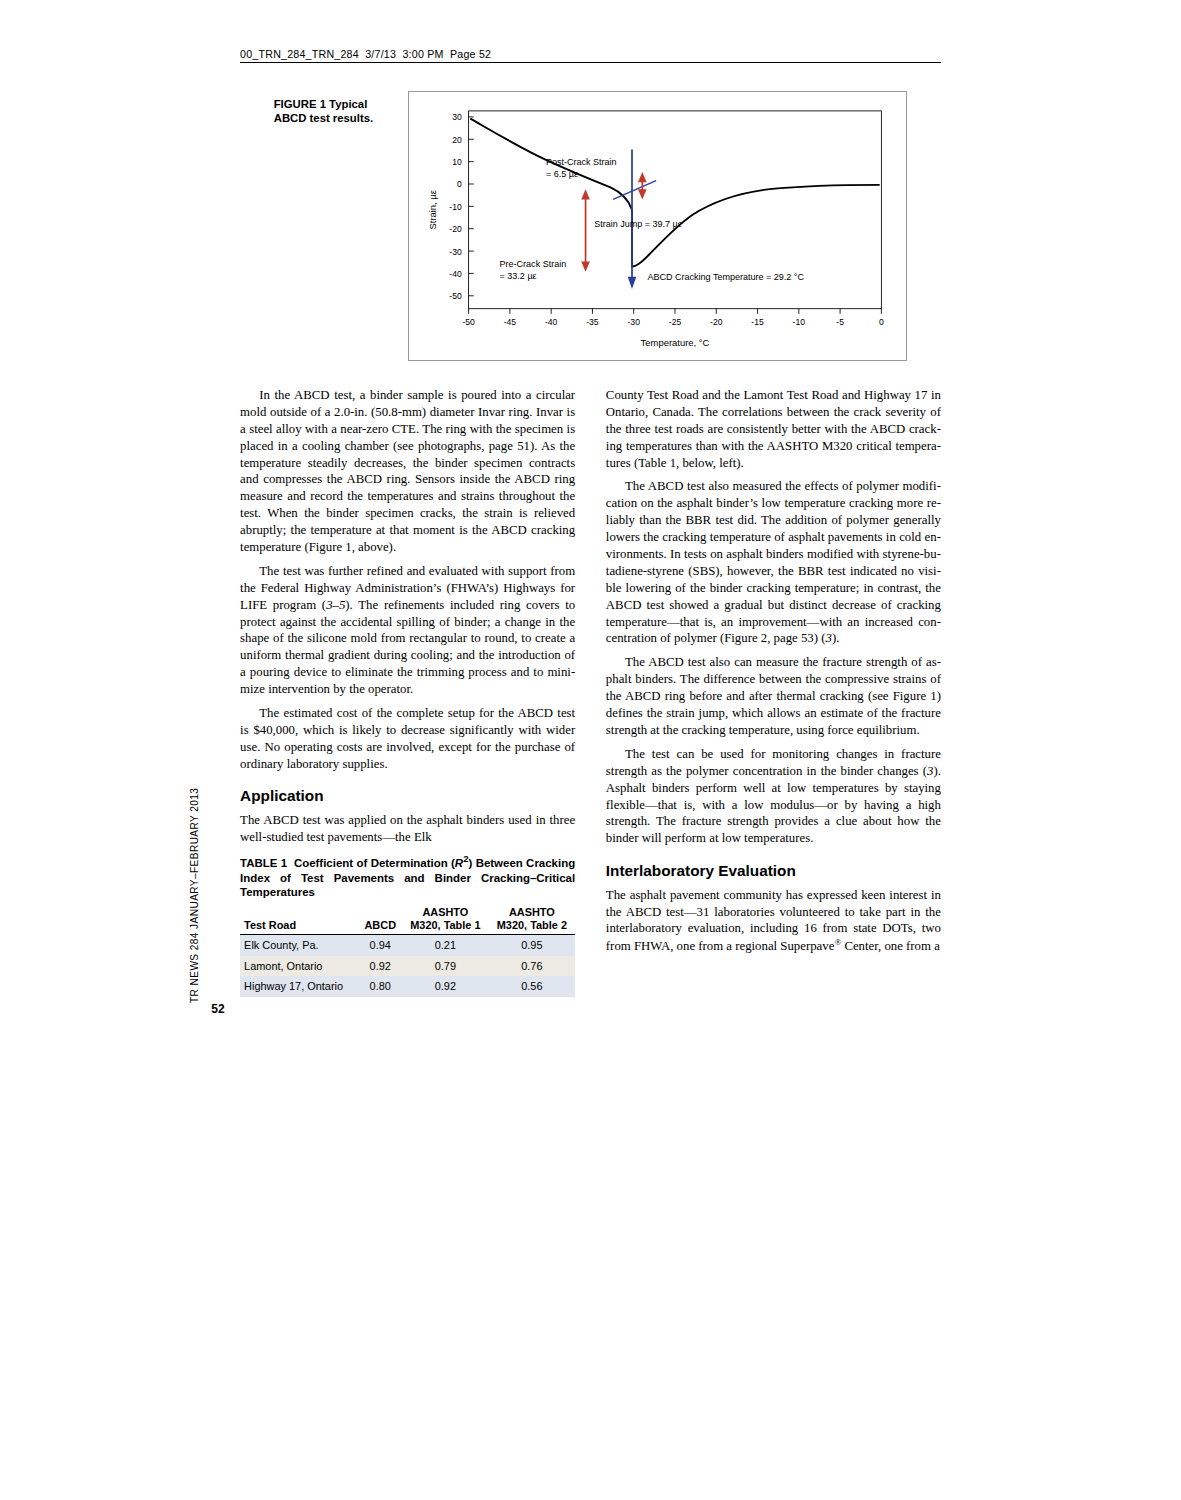00_TRN_284_TRN_284 3/7/13 3:00 PM Page 52
FIGURE 1 Typical ABCD test results.
30 20 10 0 -10 -20 -30 -40 -50 Strain, µε -50 -45 -40 -35 -30 -25 -20 -15 -10 -5 0 Temperature, °C Post-Crack Strain = 6.5 µε Strain Jump = 39.7 µε Pre-Crack Strain = 33.2 µε ABCD Cracking Temperature = 29.2 °C
In the ABCD test, a binder sample is poured into a circular mold outside of a 2.0-in. (50.8-mm) diameter Invar ring. Invar is a steel alloy with a near-zero CTE. The ring with the specimen is placed in a cooling chamber (see photographs, page 51). As the temperature steadily decreases, the binder specimen contracts and compresses the ABCD ring. Sensors inside the ABCD ring measure and record the temperatures and strains throughout the test. When the binder specimen cracks, the strain is relieved abruptly; the temperature at that moment is the ABCD cracking temperature (Figure 1, above).
The test was further refined and evaluated with support from the Federal Highway Administration’s (FHWA’s) Highways for LIFE program (3–5). The refinements included ring covers to protect against the accidental spilling of binder; a change in the shape of the silicone mold from rectangular to round, to create a uniform thermal gradient during cooling; and the introduction of a pouring device to eliminate the trimming process and to minimize intervention by the operator.
The estimated cost of the complete setup for the ABCD test is $40,000, which is likely to decrease significantly with wider use. No operating costs are involved, except for the purchase of ordinary laboratory supplies.
Application
The ABCD test was applied on the asphalt binders used in three well-studied test pavements—the Elk
TABLE 1 Coefficient of Determination (R2) Between Cracking Index of Test Pavements and Binder Cracking–Critical Temperatures
| Test Road | ABCD | AASHTO M320, Table 1 | AASHTO M320, Table 2 |
| --- | --- | --- | --- |
| Elk County, Pa. | 0.94 | 0.21 | 0.95 |
| Lamont, Ontario | 0.92 | 0.79 | 0.76 |
| Highway 17, Ontario | 0.80 | 0.92 | 0.56 |
County Test Road and the Lamont Test Road and Highway 17 in Ontario, Canada. The correlations between the crack severity of the three test roads are consistently better with the ABCD cracking temperatures than with the AASHTO M320 critical temperatures (Table 1, below, left).
The ABCD test also measured the effects of polymer modification on the asphalt binder’s low temperature cracking more reliably than the BBR test did. The addition of polymer generally lowers the cracking temperature of asphalt pavements in cold environments. In tests on asphalt binders modified with styrene-butadiene-styrene (SBS), however, the BBR test indicated no visible lowering of the binder cracking temperature; in contrast, the ABCD test showed a gradual but distinct decrease of cracking temperature—that is, an improvement—with an increased concentration of polymer (Figure 2, page 53) (3).
The ABCD test also can measure the fracture strength of asphalt binders. The difference between the compressive strains of the ABCD ring before and after thermal cracking (see Figure 1) defines the strain jump, which allows an estimate of the fracture strength at the cracking temperature, using force equilibrium.
The test can be used for monitoring changes in fracture strength as the polymer concentration in the binder changes (3). Asphalt binders perform well at low temperatures by staying flexible—that is, with a low modulus—or by having a high strength. The fracture strength provides a clue about how the binder will perform at low temperatures.
Interlaboratory Evaluation
The asphalt pavement community has expressed keen interest in the ABCD test—31 laboratories volunteered to take part in the interlaboratory evaluation, including 16 from state DOTs, two from FHWA, one from a regional Superpave® Center, one from a
TR NEWS 284 JANUARY–FEBRUARY 2013
52